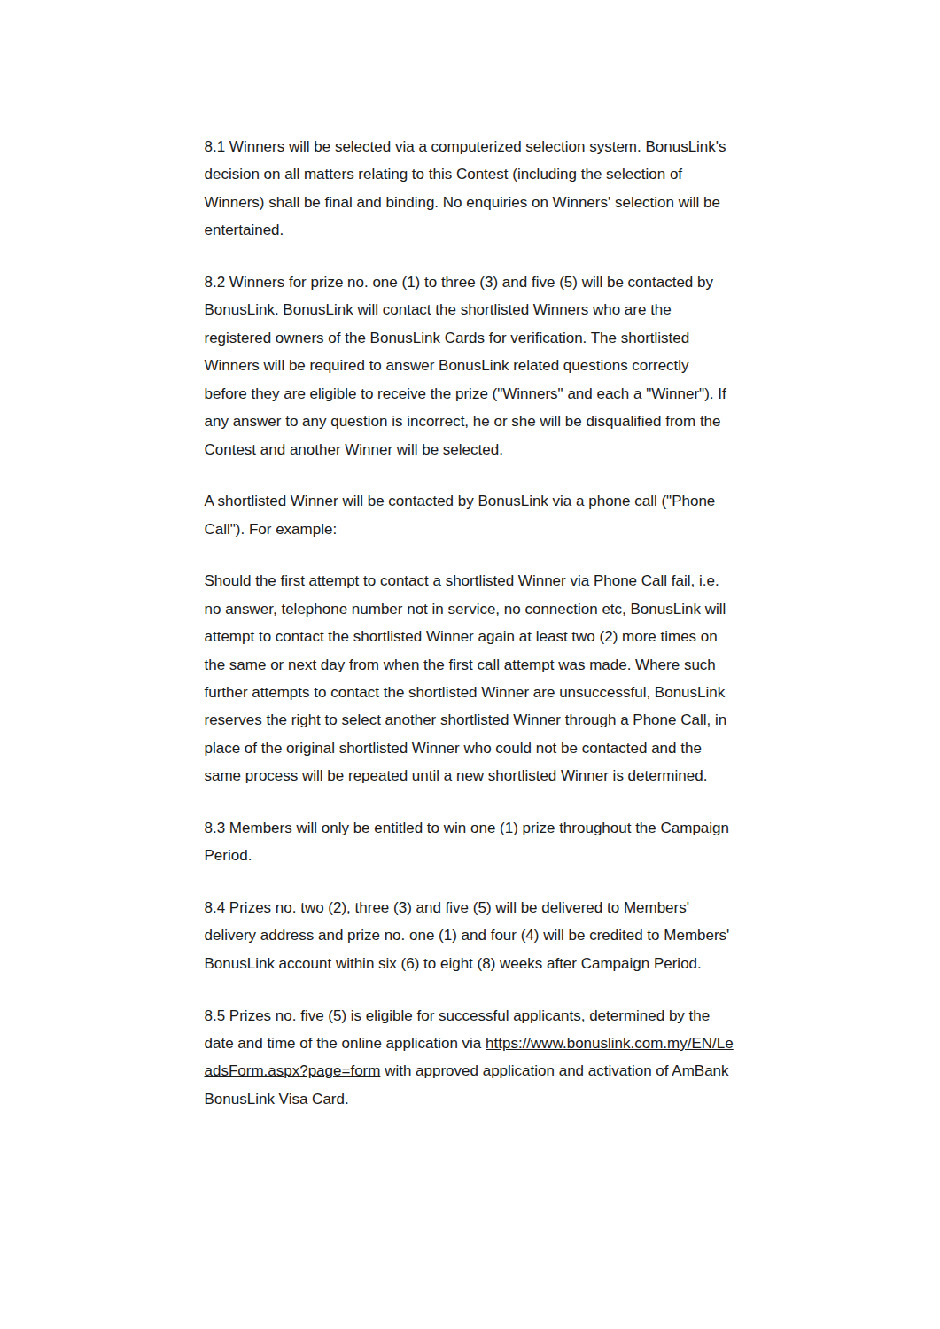8.1 Winners will be selected via a computerized selection system. BonusLink's decision on all matters relating to this Contest (including the selection of Winners) shall be final and binding. No enquiries on Winners' selection will be entertained.
8.2 Winners for prize no. one (1) to three (3) and five (5) will be contacted by BonusLink. BonusLink will contact the shortlisted Winners who are the registered owners of the BonusLink Cards for verification. The shortlisted Winners will be required to answer BonusLink related questions correctly before they are eligible to receive the prize ("Winners" and each a "Winner"). If any answer to any question is incorrect, he or she will be disqualified from the Contest and another Winner will be selected.
A shortlisted Winner will be contacted by BonusLink via a phone call ("Phone Call"). For example:
Should the first attempt to contact a shortlisted Winner via Phone Call fail, i.e. no answer, telephone number not in service, no connection etc, BonusLink will attempt to contact the shortlisted Winner again at least two (2) more times on the same or next day from when the first call attempt was made. Where such further attempts to contact the shortlisted Winner are unsuccessful, BonusLink reserves the right to select another shortlisted Winner through a Phone Call, in place of the original shortlisted Winner who could not be contacted and the same process will be repeated until a new shortlisted Winner is determined.
8.3 Members will only be entitled to win one (1) prize throughout the Campaign Period.
8.4 Prizes no. two (2), three (3) and five (5) will be delivered to Members' delivery address and prize no. one (1) and four (4) will be credited to Members' BonusLink account within six (6) to eight (8) weeks after Campaign Period.
8.5 Prizes no. five (5) is eligible for successful applicants, determined by the date and time of the online application via https://www.bonuslink.com.my/EN/LeadsForm.aspx?page=form with approved application and activation of AmBank BonusLink Visa Card.